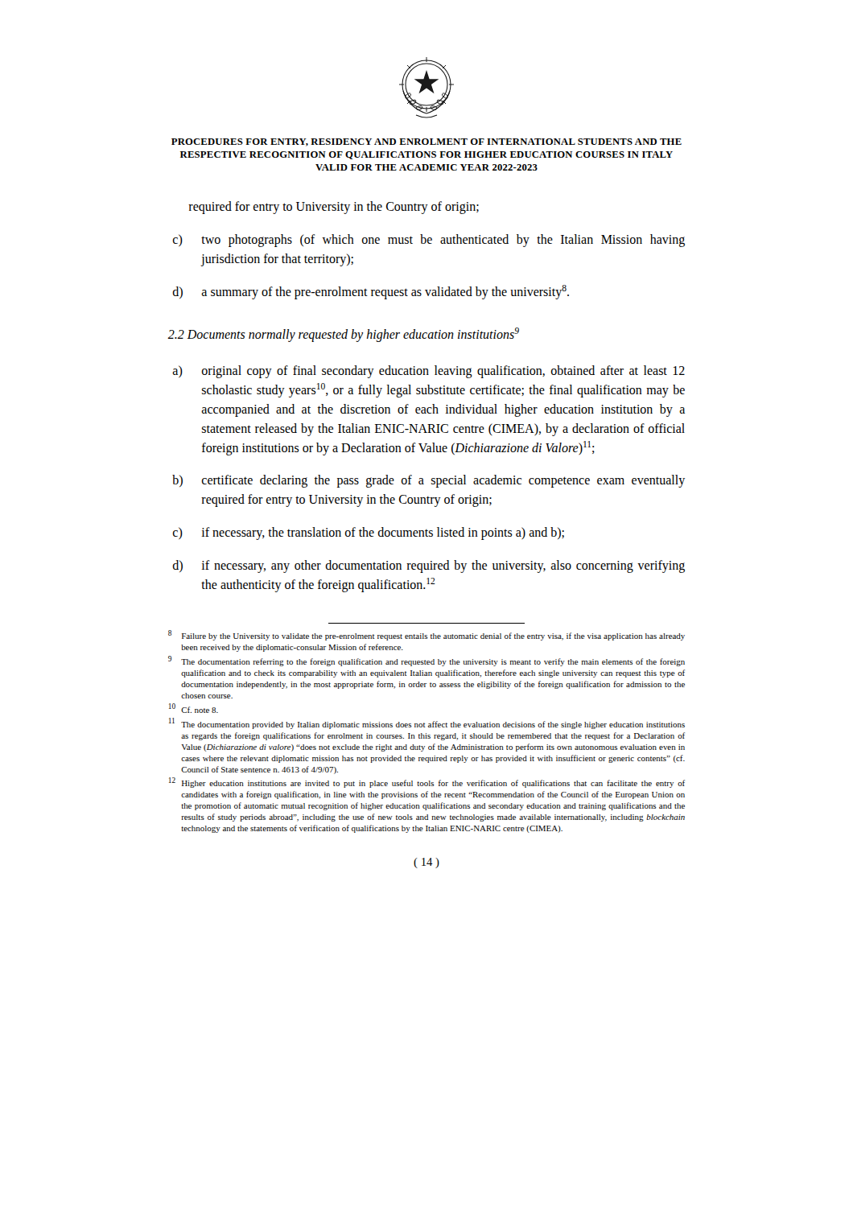Procedures for entry, residency and enrolment of international students and the respective recognition of qualifications for higher education courses in Italy valid for the academic year 2022-2023
required for entry to University in the Country of origin;
c) two photographs (of which one must be authenticated by the Italian Mission having jurisdiction for that territory);
d) a summary of the pre-enrolment request as validated by the university8.
2.2 Documents normally requested by higher education institutions9
a) original copy of final secondary education leaving qualification, obtained after at least 12 scholastic study years10, or a fully legal substitute certificate; the final qualification may be accompanied and at the discretion of each individual higher education institution by a statement released by the Italian ENIC-NARIC centre (CIMEA), by a declaration of official foreign institutions or by a Declaration of Value (Dichiarazione di Valore)11;
b) certificate declaring the pass grade of a special academic competence exam eventually required for entry to University in the Country of origin;
c) if necessary, the translation of the documents listed in points a) and b);
d) if necessary, any other documentation required by the university, also concerning verifying the authenticity of the foreign qualification.12
8 Failure by the University to validate the pre-enrolment request entails the automatic denial of the entry visa, if the visa application has already been received by the diplomatic-consular Mission of reference.
9 The documentation referring to the foreign qualification and requested by the university is meant to verify the main elements of the foreign qualification and to check its comparability with an equivalent Italian qualification, therefore each single university can request this type of documentation independently, in the most appropriate form, in order to assess the eligibility of the foreign qualification for admission to the chosen course.
10 Cf. note 8.
11 The documentation provided by Italian diplomatic missions does not affect the evaluation decisions of the single higher education institutions as regards the foreign qualifications for enrolment in courses. In this regard, it should be remembered that the request for a Declaration of Value (Dichiarazione di valore) “does not exclude the right and duty of the Administration to perform its own autonomous evaluation even in cases where the relevant diplomatic mission has not provided the required reply or has provided it with insufficient or generic contents” (cf. Council of State sentence n. 4613 of 4/9/07).
12 Higher education institutions are invited to put in place useful tools for the verification of qualifications that can facilitate the entry of candidates with a foreign qualification, in line with the provisions of the recent “Recommendation of the Council of the European Union on the promotion of automatic mutual recognition of higher education qualifications and secondary education and training qualifications and the results of study periods abroad”, including the use of new tools and new technologies made available internationally, including blockchain technology and the statements of verification of qualifications by the Italian ENIC-NARIC centre (CIMEA).
( 14 )